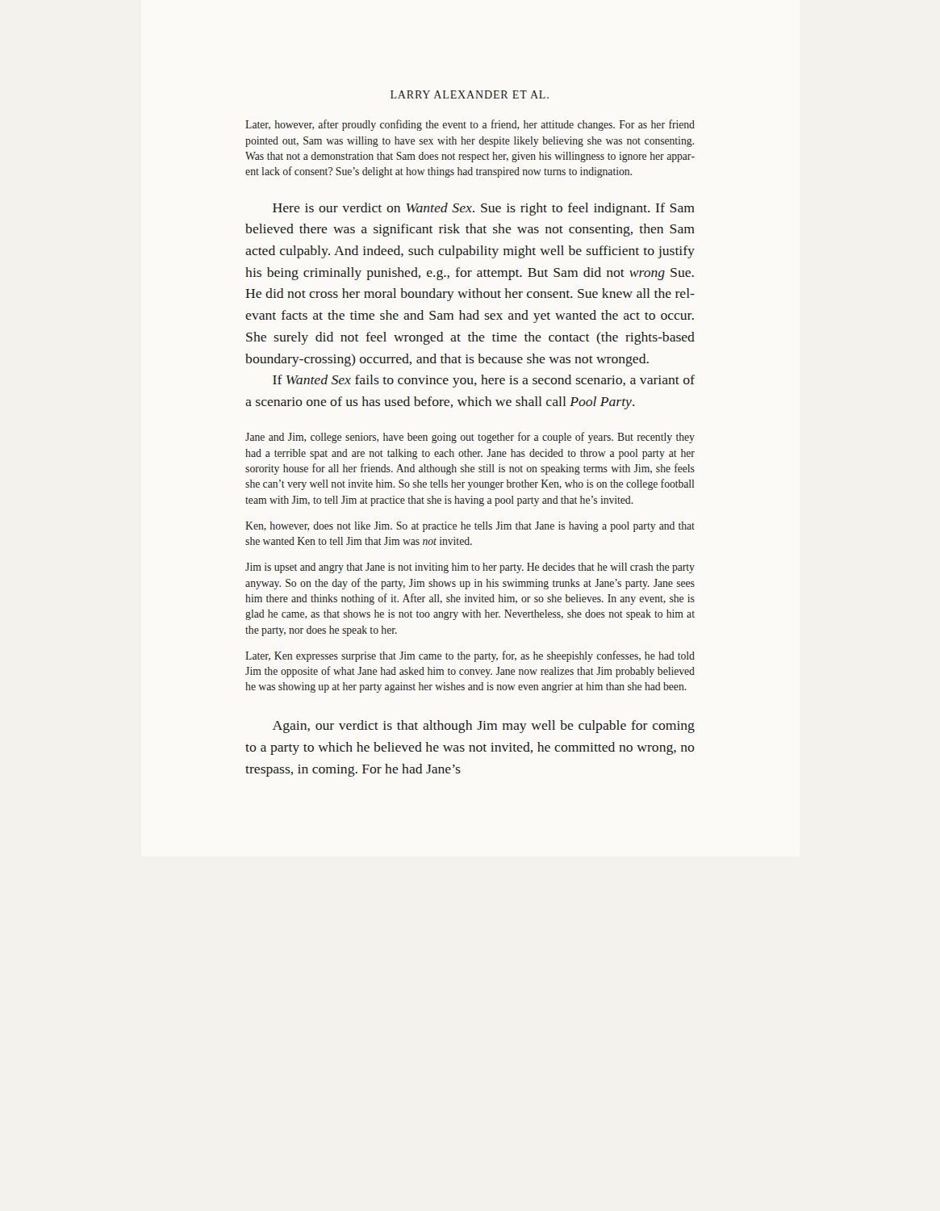Larry Alexander et al.
Later, however, after proudly confiding the event to a friend, her attitude changes. For as her friend pointed out, Sam was willing to have sex with her despite likely believing she was not consenting. Was that not a demonstration that Sam does not respect her, given his willingness to ignore her apparent lack of consent? Sue’s delight at how things had transpired now turns to indignation.
Here is our verdict on Wanted Sex. Sue is right to feel indignant. If Sam believed there was a significant risk that she was not consenting, then Sam acted culpably. And indeed, such culpability might well be sufficient to justify his being criminally punished, e.g., for attempt. But Sam did not wrong Sue. He did not cross her moral boundary without her consent. Sue knew all the relevant facts at the time she and Sam had sex and yet wanted the act to occur. She surely did not feel wronged at the time the contact (the rights-based boundary-crossing) occurred, and that is because she was not wronged.
If Wanted Sex fails to convince you, here is a second scenario, a variant of a scenario one of us has used before, which we shall call Pool Party.
Jane and Jim, college seniors, have been going out together for a couple of years. But recently they had a terrible spat and are not talking to each other. Jane has decided to throw a pool party at her sorority house for all her friends. And although she still is not on speaking terms with Jim, she feels she can’t very well not invite him. So she tells her younger brother Ken, who is on the college football team with Jim, to tell Jim at practice that she is having a pool party and that he’s invited.
Ken, however, does not like Jim. So at practice he tells Jim that Jane is having a pool party and that she wanted Ken to tell Jim that Jim was not invited.
Jim is upset and angry that Jane is not inviting him to her party. He decides that he will crash the party anyway. So on the day of the party, Jim shows up in his swimming trunks at Jane’s party. Jane sees him there and thinks nothing of it. After all, she invited him, or so she believes. In any event, she is glad he came, as that shows he is not too angry with her. Nevertheless, she does not speak to him at the party, nor does he speak to her.
Later, Ken expresses surprise that Jim came to the party, for, as he sheepishly confesses, he had told Jim the opposite of what Jane had asked him to convey. Jane now realizes that Jim probably believed he was showing up at her party against her wishes and is now even angrier at him than she had been.
Again, our verdict is that although Jim may well be culpable for coming to a party to which he believed he was not invited, he committed no wrong, no trespass, in coming. For he had Jane’s